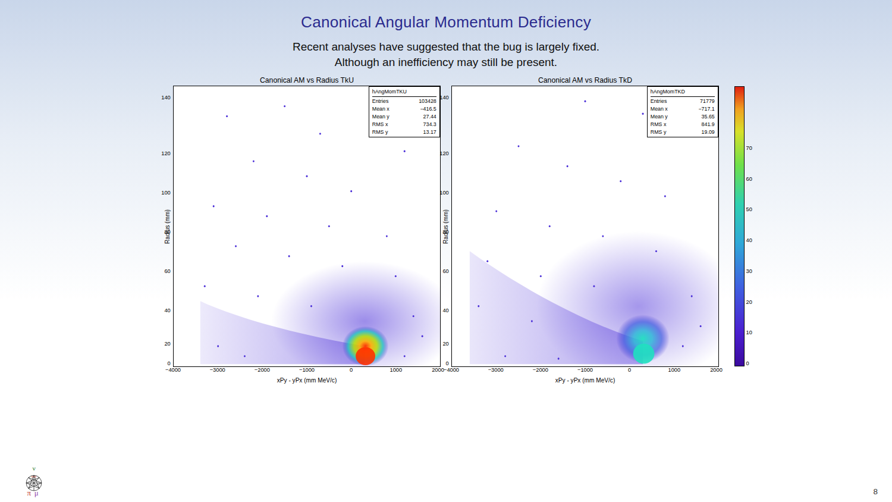Canonical Angular Momentum Deficiency
Recent analyses have suggested that the bug is largely fixed.
Although an inefficiency may still be present.
Canonical AM vs Radius TkU
Radius (mm)
140 120 100 80 60 40 20 0
hAngMomTKU
Entries 103428
Mean x−416.5
Mean y 27.44
RMS x 734.3
RMS y 13.17
100 80 60 40 20 0
−4000 −3000 −2000 −1000 0 1000 2000
xPy - yPx (mm MeV/c)
Canonical AM vs Radius TkD
Radius (mm)
140 120 100 80 60 40 20 0
hAngMomTKD
Entries 71779
Mean x−717.1
Mean y 35.65
RMS x 841.9
RMS y 19.09
70 60 50 40 30 20 10 0
−4000 −3000 −2000 −1000 0 1000 2000
xPy - yPx (mm MeV/c)
ν ν π μ MICE
8